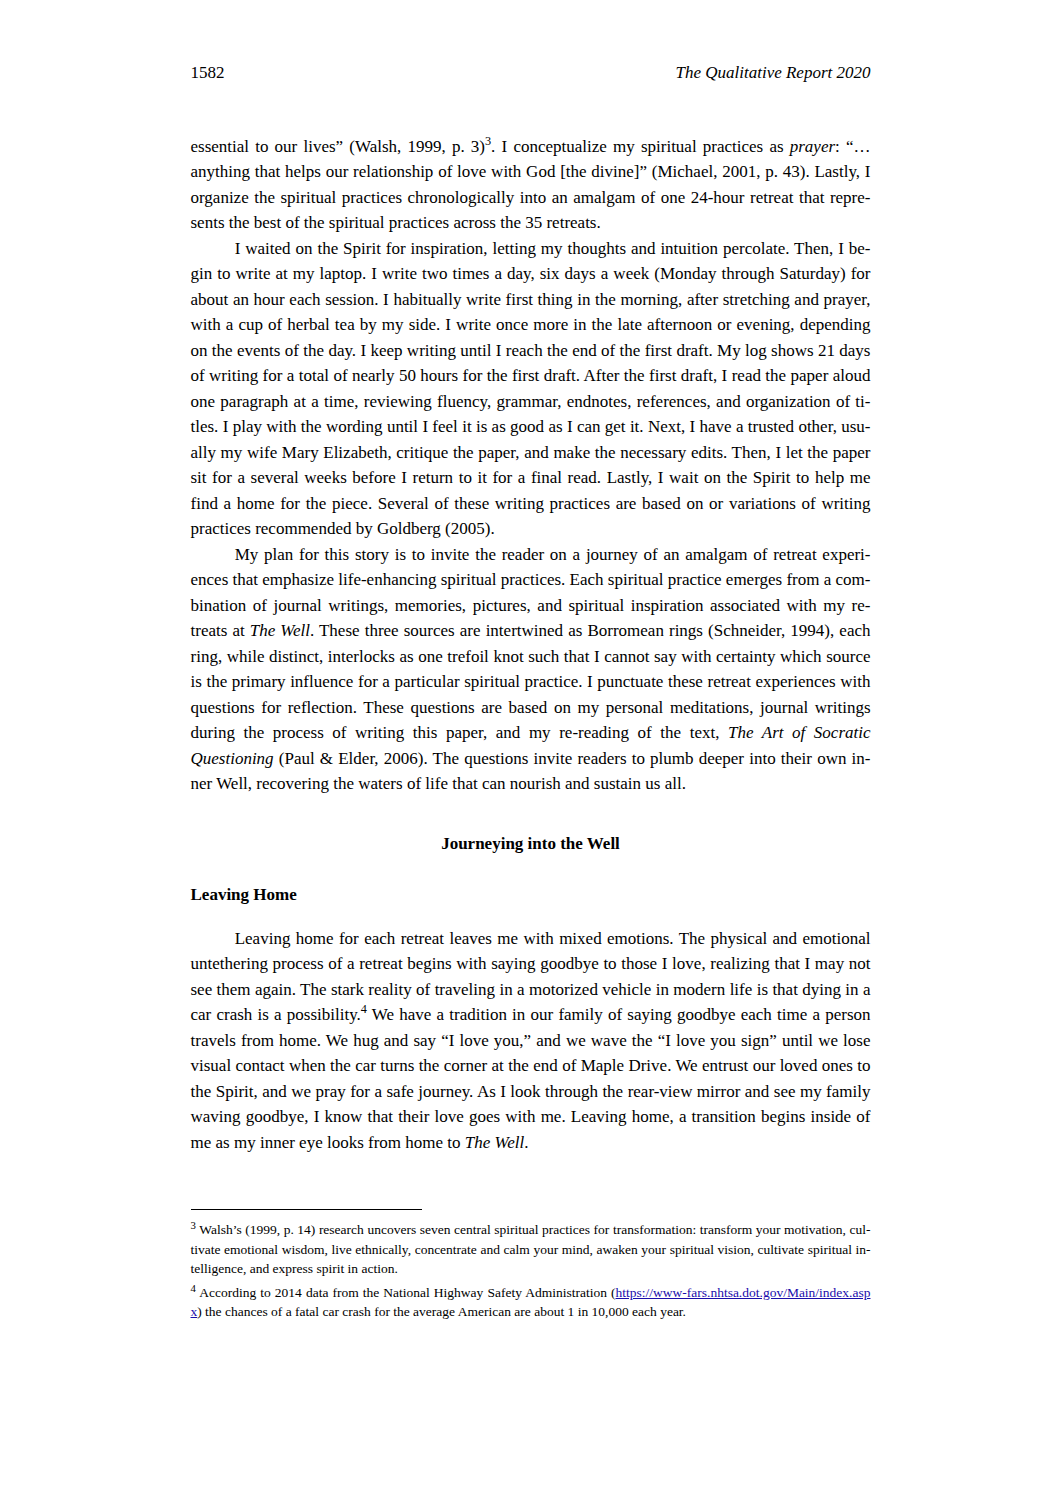1582 The Qualitative Report 2020
essential to our lives” (Walsh, 1999, p. 3)3. I conceptualize my spiritual practices as prayer: “…anything that helps our relationship of love with God [the divine]” (Michael, 2001, p. 43). Lastly, I organize the spiritual practices chronologically into an amalgam of one 24-hour retreat that represents the best of the spiritual practices across the 35 retreats.
I waited on the Spirit for inspiration, letting my thoughts and intuition percolate. Then, I begin to write at my laptop. I write two times a day, six days a week (Monday through Saturday) for about an hour each session. I habitually write first thing in the morning, after stretching and prayer, with a cup of herbal tea by my side. I write once more in the late afternoon or evening, depending on the events of the day. I keep writing until I reach the end of the first draft. My log shows 21 days of writing for a total of nearly 50 hours for the first draft. After the first draft, I read the paper aloud one paragraph at a time, reviewing fluency, grammar, endnotes, references, and organization of titles. I play with the wording until I feel it is as good as I can get it. Next, I have a trusted other, usually my wife Mary Elizabeth, critique the paper, and make the necessary edits. Then, I let the paper sit for a several weeks before I return to it for a final read. Lastly, I wait on the Spirit to help me find a home for the piece. Several of these writing practices are based on or variations of writing practices recommended by Goldberg (2005).
My plan for this story is to invite the reader on a journey of an amalgam of retreat experiences that emphasize life-enhancing spiritual practices. Each spiritual practice emerges from a combination of journal writings, memories, pictures, and spiritual inspiration associated with my retreats at The Well. These three sources are intertwined as Borromean rings (Schneider, 1994), each ring, while distinct, interlocks as one trefoil knot such that I cannot say with certainty which source is the primary influence for a particular spiritual practice. I punctuate these retreat experiences with questions for reflection. These questions are based on my personal meditations, journal writings during the process of writing this paper, and my re-reading of the text, The Art of Socratic Questioning (Paul & Elder, 2006). The questions invite readers to plumb deeper into their own inner Well, recovering the waters of life that can nourish and sustain us all.
Journeying into the Well
Leaving Home
Leaving home for each retreat leaves me with mixed emotions. The physical and emotional untethering process of a retreat begins with saying goodbye to those I love, realizing that I may not see them again. The stark reality of traveling in a motorized vehicle in modern life is that dying in a car crash is a possibility.4 We have a tradition in our family of saying goodbye each time a person travels from home. We hug and say “I love you,” and we wave the “I love you sign” until we lose visual contact when the car turns the corner at the end of Maple Drive. We entrust our loved ones to the Spirit, and we pray for a safe journey. As I look through the rear-view mirror and see my family waving goodbye, I know that their love goes with me. Leaving home, a transition begins inside of me as my inner eye looks from home to The Well.
3 Walsh’s (1999, p. 14) research uncovers seven central spiritual practices for transformation: transform your motivation, cultivate emotional wisdom, live ethnically, concentrate and calm your mind, awaken your spiritual vision, cultivate spiritual intelligence, and express spirit in action.
4 According to 2014 data from the National Highway Safety Administration (https://www-fars.nhtsa.dot.gov/Main/index.aspx) the chances of a fatal car crash for the average American are about 1 in 10,000 each year.